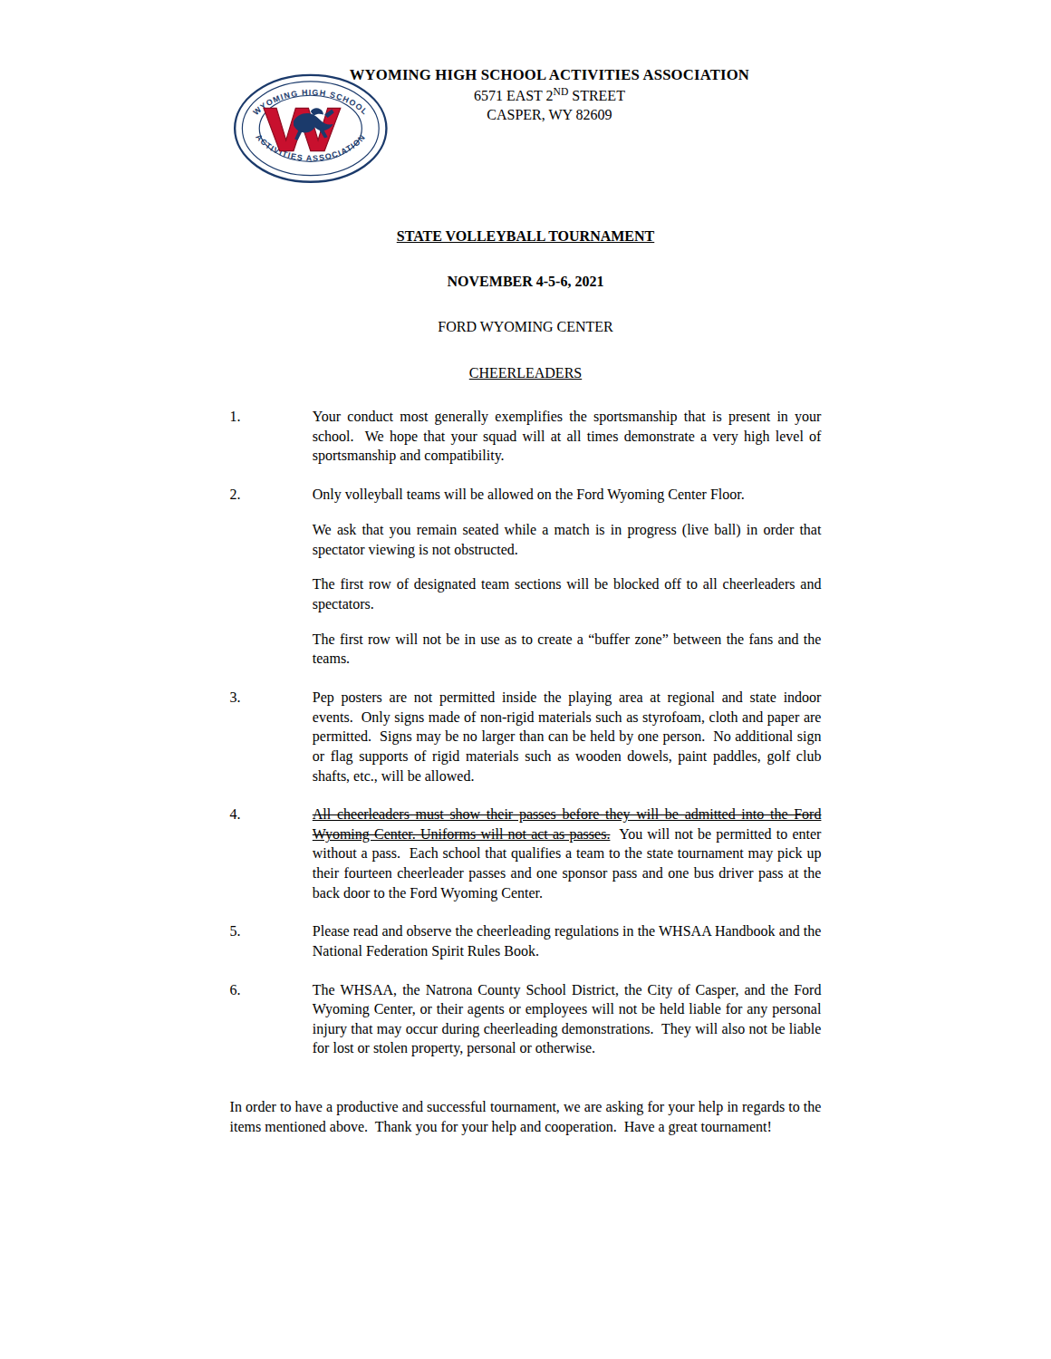WYOMING HIGH SCHOOL ACTIVITIES ASSOCIATION
WYOMING HIGH SCHOOL ACTIVITIES ASSOCIATION
6571 EAST 2ND STREET
CASPER, WY 82609
STATE VOLLEYBALL TOURNAMENT
NOVEMBER 4-5-6, 2021
FORD WYOMING CENTER
CHEERLEADERS
Your conduct most generally exemplifies the sportsmanship that is present in your school. We hope that your squad will at all times demonstrate a very high level of sportsmanship and compatibility.
Only volleyball teams will be allowed on the Ford Wyoming Center Floor.
We ask that you remain seated while a match is in progress (live ball) in order that spectator viewing is not obstructed.
The first row of designated team sections will be blocked off to all cheerleaders and spectators.
The first row will not be in use as to create a “buffer zone” between the fans and the teams.
Pep posters are not permitted inside the playing area at regional and state indoor events. Only signs made of non-rigid materials such as styrofoam, cloth and paper are permitted. Signs may be no larger than can be held by one person. No additional sign or flag supports of rigid materials such as wooden dowels, paint paddles, golf club shafts, etc., will be allowed.
All cheerleaders must show their passes before they will be admitted into the Ford Wyoming Center. Uniforms will not act as passes. You will not be permitted to enter without a pass. Each school that qualifies a team to the state tournament may pick up their fourteen cheerleader passes and one sponsor pass and one bus driver pass at the back door to the Ford Wyoming Center.
Please read and observe the cheerleading regulations in the WHSAA Handbook and the National Federation Spirit Rules Book.
The WHSAA, the Natrona County School District, the City of Casper, and the Ford Wyoming Center, or their agents or employees will not be held liable for any personal injury that may occur during cheerleading demonstrations. They will also not be liable for lost or stolen property, personal or otherwise.
In order to have a productive and successful tournament, we are asking for your help in regards to the items mentioned above. Thank you for your help and cooperation. Have a great tournament!